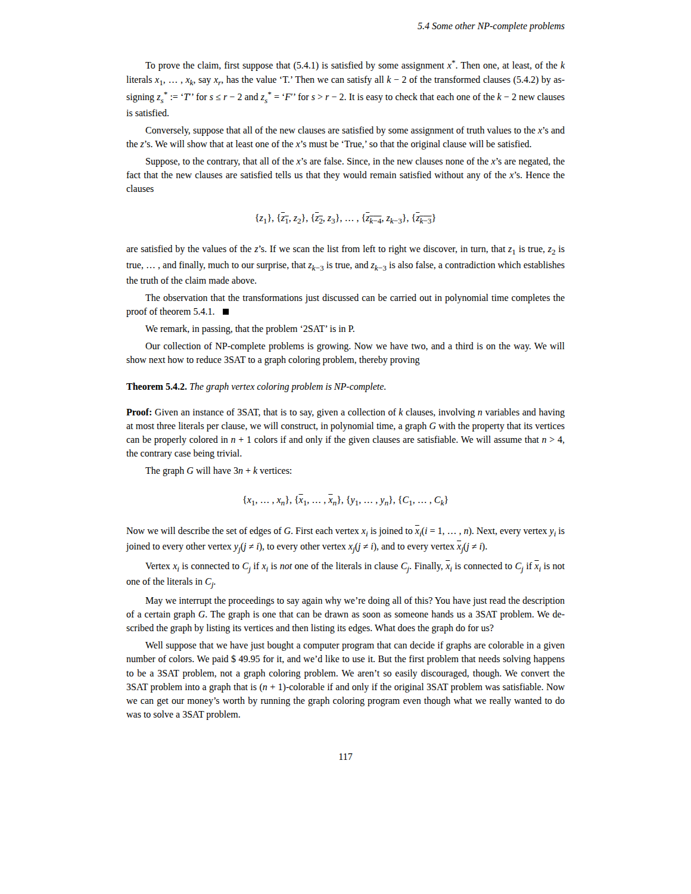5.4 Some other NP-complete problems
To prove the claim, first suppose that (5.4.1) is satisfied by some assignment x*. Then one, at least, of the k literals x1, … , xk, say xr, has the value ‘T.’ Then we can satisfy all k − 2 of the transformed clauses (5.4.2) by assigning zs* := ‘T′’ for s ≤ r − 2 and zs* = ‘F′’ for s > r − 2. It is easy to check that each one of the k − 2 new clauses is satisfied.
Conversely, suppose that all of the new clauses are satisfied by some assignment of truth values to the x’s and the z’s. We will show that at least one of the x’s must be ‘True,’ so that the original clause will be satisfied.
Suppose, to the contrary, that all of the x’s are false. Since, in the new clauses none of the x’s are negated, the fact that the new clauses are satisfied tells us that they would remain satisfied without any of the x’s. Hence the clauses
{z1}, {z1, z2}, {z2, z3}, … , {zk−4, zk−3}, {zk−3}
are satisfied by the values of the z’s. If we scan the list from left to right we discover, in turn, that z1 is true, z2 is true, … , and finally, much to our surprise, that zk−3 is true, and zk−3 is also false, a contradiction which establishes the truth of the claim made above.
The observation that the transformations just discussed can be carried out in polynomial time completes the proof of theorem 5.4.1.
We remark, in passing, that the problem ‘2SAT’ is in P.
Our collection of NP-complete problems is growing. Now we have two, and a third is on the way. We will show next how to reduce 3SAT to a graph coloring problem, thereby proving
Theorem 5.4.2. The graph vertex coloring problem is NP-complete.
Proof: Given an instance of 3SAT, that is to say, given a collection of k clauses, involving n variables and having at most three literals per clause, we will construct, in polynomial time, a graph G with the property that its vertices can be properly colored in n + 1 colors if and only if the given clauses are satisfiable. We will assume that n > 4, the contrary case being trivial.
The graph G will have 3n + k vertices:
{x1, … , xn}, {x1, … , xn}, {y1, … , yn}, {C1, … , Ck}
Now we will describe the set of edges of G. First each vertex xi is joined to xi(i = 1, … , n). Next, every vertex yi is joined to every other vertex yj(j ≠ i), to every other vertex xj(j ≠ i), and to every vertex xj(j ≠ i).
Vertex xi is connected to Cj if xi is not one of the literals in clause Cj. Finally, xi is connected to Cj if xi is not one of the literals in Cj.
May we interrupt the proceedings to say again why we’re doing all of this? You have just read the description of a certain graph G. The graph is one that can be drawn as soon as someone hands us a 3SAT problem. We described the graph by listing its vertices and then listing its edges. What does the graph do for us?
Well suppose that we have just bought a computer program that can decide if graphs are colorable in a given number of colors. We paid $ 49.95 for it, and we’d like to use it. But the first problem that needs solving happens to be a 3SAT problem, not a graph coloring problem. We aren’t so easily discouraged, though. We convert the 3SAT problem into a graph that is (n + 1)-colorable if and only if the original 3SAT problem was satisfiable. Now we can get our money’s worth by running the graph coloring program even though what we really wanted to do was to solve a 3SAT problem.
117